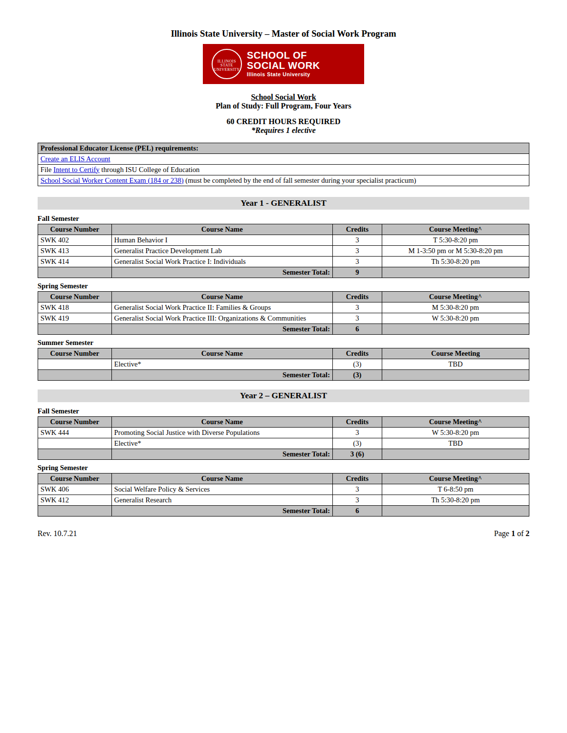Illinois State University – Master of Social Work Program
ILLINOIS STATE
UNIVERSITY
SCHOOL OF
SOCIAL WORK
Illinois State University
School Social Work
Plan of Study: Full Program, Four Years
60 CREDIT HOURS REQUIRED
*Requires 1 elective
| Professional Educator License (PEL) requirements: |
| Create an ELIS Account |
| File Intent to Certify through ISU College of Education |
| School Social Worker Content Exam (184 or 238) (must be completed by the end of fall semester during your specialist practicum) |
Year 1 - GENERALIST
Fall Semester
| Course Number | Course Name | Credits | Course Meeting^ |
| --- | --- | --- | --- |
| SWK 402 | Human Behavior I | 3 | T 5:30-8:20 pm |
| SWK 413 | Generalist Practice Development Lab | 3 | M 1-3:50 pm or M 5:30-8:20 pm |
| SWK 414 | Generalist Social Work Practice I: Individuals | 3 | Th 5:30-8:20 pm |
| | Semester Total: | 9 | |
Spring Semester
| Course Number | Course Name | Credits | Course Meeting^ |
| --- | --- | --- | --- |
| SWK 418 | Generalist Social Work Practice II: Families & Groups | 3 | M 5:30-8:20 pm |
| SWK 419 | Generalist Social Work Practice III: Organizations & Communities | 3 | W 5:30-8:20 pm |
| | Semester Total: | 6 | |
Summer Semester
| Course Number | Course Name | Credits | Course Meeting |
| --- | --- | --- | --- |
| | Elective* | (3) | TBD |
| | Semester Total: | (3) | |
Year 2 – GENERALIST
Fall Semester
| Course Number | Course Name | Credits | Course Meeting^ |
| --- | --- | --- | --- |
| SWK 444 | Promoting Social Justice with Diverse Populations | 3 | W 5:30-8:20 pm |
| | Elective* | (3) | TBD |
| | Semester Total: | 3 (6) | |
Spring Semester
| Course Number | Course Name | Credits | Course Meeting^ |
| --- | --- | --- | --- |
| SWK 406 | Social Welfare Policy & Services | 3 | T 6-8:50 pm |
| SWK 412 | Generalist Research | 3 | Th 5:30-8:20 pm |
| | Semester Total: | 6 | |
Rev. 10.7.21 Page 1 of 2